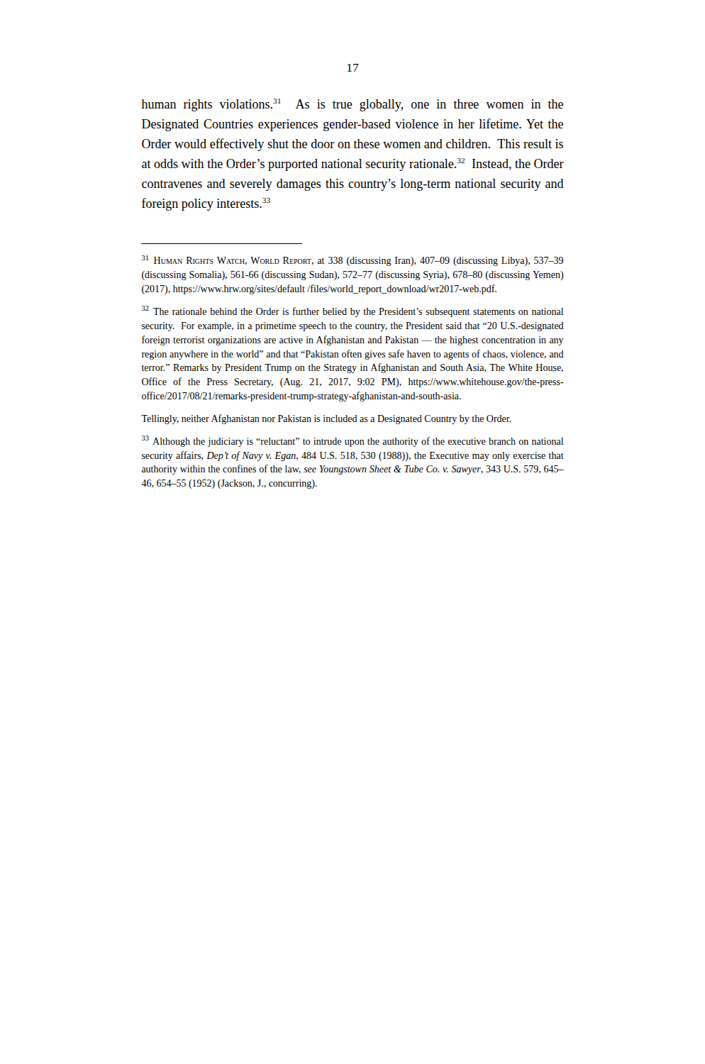17
human rights violations.31 As is true globally, one in three women in the Designated Countries experiences gender-based violence in her lifetime. Yet the Order would effectively shut the door on these women and children. This result is at odds with the Order’s purported national security rationale.32 Instead, the Order contravenes and severely damages this country’s long-term national security and foreign policy interests.33
31 Human Rights Watch, World Report, at 338 (discussing Iran), 407–09 (discussing Libya), 537–39 (discussing Somalia), 561-66 (discussing Sudan), 572–77 (discussing Syria), 678–80 (discussing Yemen) (2017), https://www.hrw.org/sites/default /files/world_report_download/wr2017-web.pdf.
32 The rationale behind the Order is further belied by the President’s subsequent statements on national security. For example, in a primetime speech to the country, the President said that “20 U.S.-designated foreign terrorist organizations are active in Afghanistan and Pakistan — the highest concentration in any region anywhere in the world” and that “Pakistan often gives safe haven to agents of chaos, violence, and terror.” Remarks by President Trump on the Strategy in Afghanistan and South Asia, The White House, Office of the Press Secretary, (Aug. 21, 2017, 9:02 PM), https://www.whitehouse.gov/the-press-office/2017/08/21/remarks-president-trump-strategy-afghanistan-and-south-asia.
Tellingly, neither Afghanistan nor Pakistan is included as a Designated Country by the Order.
33 Although the judiciary is “reluctant” to intrude upon the authority of the executive branch on national security affairs, Dep’t of Navy v. Egan, 484 U.S. 518, 530 (1988)), the Executive may only exercise that authority within the confines of the law, see Youngstown Sheet & Tube Co. v. Sawyer, 343 U.S. 579, 645–46, 654–55 (1952) (Jackson, J., concurring).